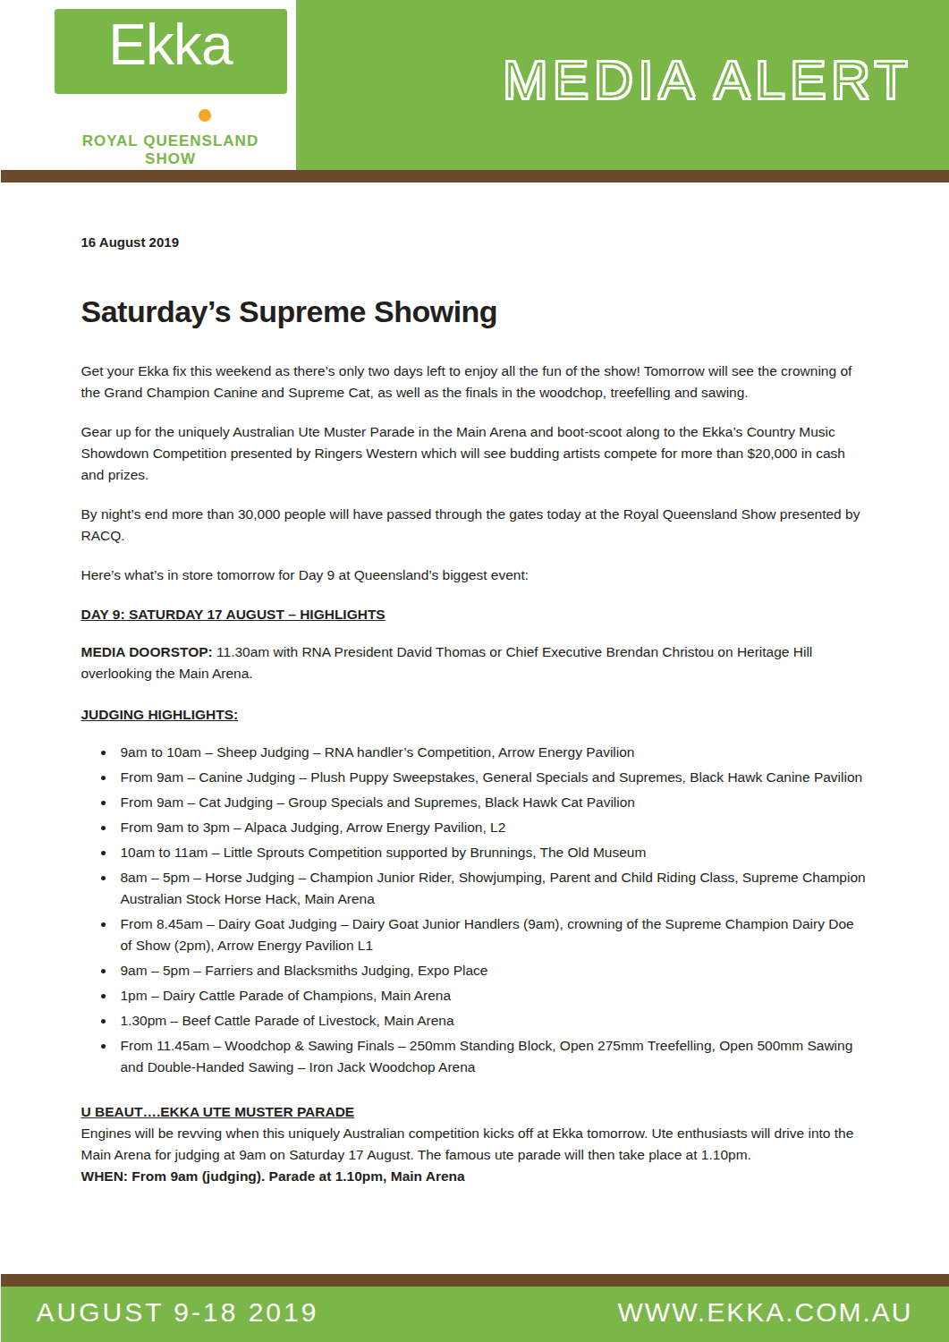Ekka
Presented by
RACQ
ROYAL QUEENSLAND SHOW
MEDIA ALERT
16 August 2019
Saturday’s Supreme Showing
Get your Ekka fix this weekend as there’s only two days left to enjoy all the fun of the show! Tomorrow will see the crowning of the Grand Champion Canine and Supreme Cat, as well as the finals in the woodchop, treefelling and sawing.
Gear up for the uniquely Australian Ute Muster Parade in the Main Arena and boot-scoot along to the Ekka’s Country Music Showdown Competition presented by Ringers Western which will see budding artists compete for more than $20,000 in cash and prizes.
By night’s end more than 30,000 people will have passed through the gates today at the Royal Queensland Show presented by RACQ.
Here’s what’s in store tomorrow for Day 9 at Queensland’s biggest event:
DAY 9: SATURDAY 17 AUGUST – HIGHLIGHTS
MEDIA DOORSTOP: 11.30am with RNA President David Thomas or Chief Executive Brendan Christou on Heritage Hill overlooking the Main Arena.
JUDGING HIGHLIGHTS:
9am to 10am – Sheep Judging – RNA handler’s Competition, Arrow Energy Pavilion
From 9am – Canine Judging – Plush Puppy Sweepstakes, General Specials and Supremes, Black Hawk Canine Pavilion
From 9am – Cat Judging – Group Specials and Supremes, Black Hawk Cat Pavilion
From 9am to 3pm – Alpaca Judging, Arrow Energy Pavilion, L2
10am to 11am – Little Sprouts Competition supported by Brunnings, The Old Museum
8am – 5pm – Horse Judging – Champion Junior Rider, Showjumping, Parent and Child Riding Class, Supreme Champion Australian Stock Horse Hack, Main Arena
From 8.45am – Dairy Goat Judging – Dairy Goat Junior Handlers (9am), crowning of the Supreme Champion Dairy Doe of Show (2pm), Arrow Energy Pavilion L1
9am – 5pm – Farriers and Blacksmiths Judging, Expo Place
1pm – Dairy Cattle Parade of Champions, Main Arena
1.30pm – Beef Cattle Parade of Livestock, Main Arena
From 11.45am – Woodchop & Sawing Finals – 250mm Standing Block, Open 275mm Treefelling, Open 500mm Sawing and Double-Handed Sawing – Iron Jack Woodchop Arena
U BEAUT….EKKA UTE MUSTER PARADE
Engines will be revving when this uniquely Australian competition kicks off at Ekka tomorrow. Ute enthusiasts will drive into the Main Arena for judging at 9am on Saturday 17 August. The famous ute parade will then take place at 1.10pm.
WHEN: From 9am (judging). Parade at 1.10pm, Main Arena
AUGUST 9-18 2019
WWW.EKKA.COM.AU